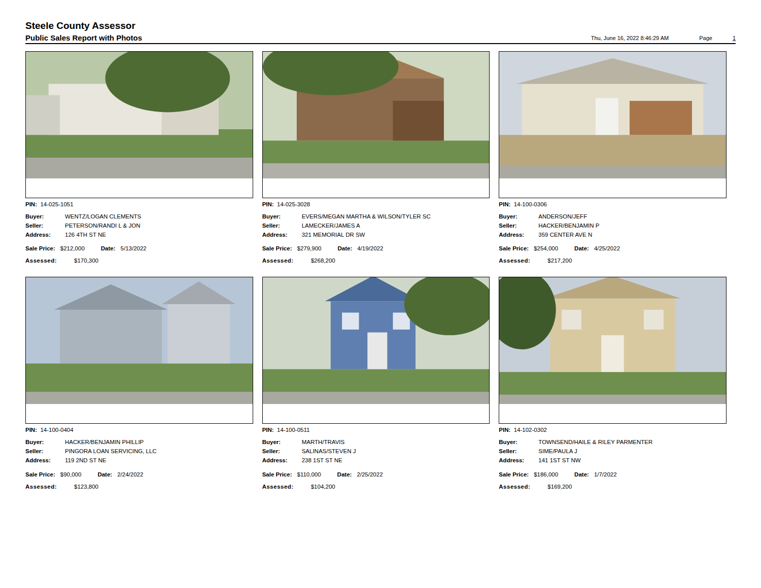Steele County Assessor
Public Sales Report with Photos
Thu, June 16, 2022 8:46:29 AM Page 1
| PIN: 14-025-1051 Buyer: WENTZ/LOGAN CLEMENTS Seller: PETERSON/RANDI L & JON Address: 126 4TH ST NE Sale Price: $212,000 Date: 5/13/2022 Assessed: $170,300 | PIN: 14-025-3028 Buyer: EVERS/MEGAN MARTHA & WILSON/TYLER SC Seller: LAMECKER/JAMES A Address: 321 MEMORIAL DR SW Sale Price: $279,900 Date: 4/19/2022 Assessed: $268,200 | PIN: 14-100-0306 Buyer: ANDERSON/JEFF Seller: HACKER/BENJAMIN P Address: 359 CENTER AVE N Sale Price: $254,000 Date: 4/25/2022 Assessed: $217,200 |
| PIN: 14-100-0404 Buyer: HACKER/BENJAMIN PHILLIP Seller: PINGORA LOAN SERVICING, LLC Address: 119 2ND ST NE Sale Price: $90,000 Date: 2/24/2022 Assessed: $123,800 | PIN: 14-100-0511 Buyer: MARTH/TRAVIS Seller: SALINAS/STEVEN J Address: 238 1ST ST NE Sale Price: $110,000 Date: 2/25/2022 Assessed: $104,200 | PIN: 14-102-0302 Buyer: TOWNSEND/HAILE & RILEY PARMENTER Seller: SIME/PAULA J Address: 141 1ST ST NW Sale Price: $186,000 Date: 1/7/2022 Assessed: $169,200 |